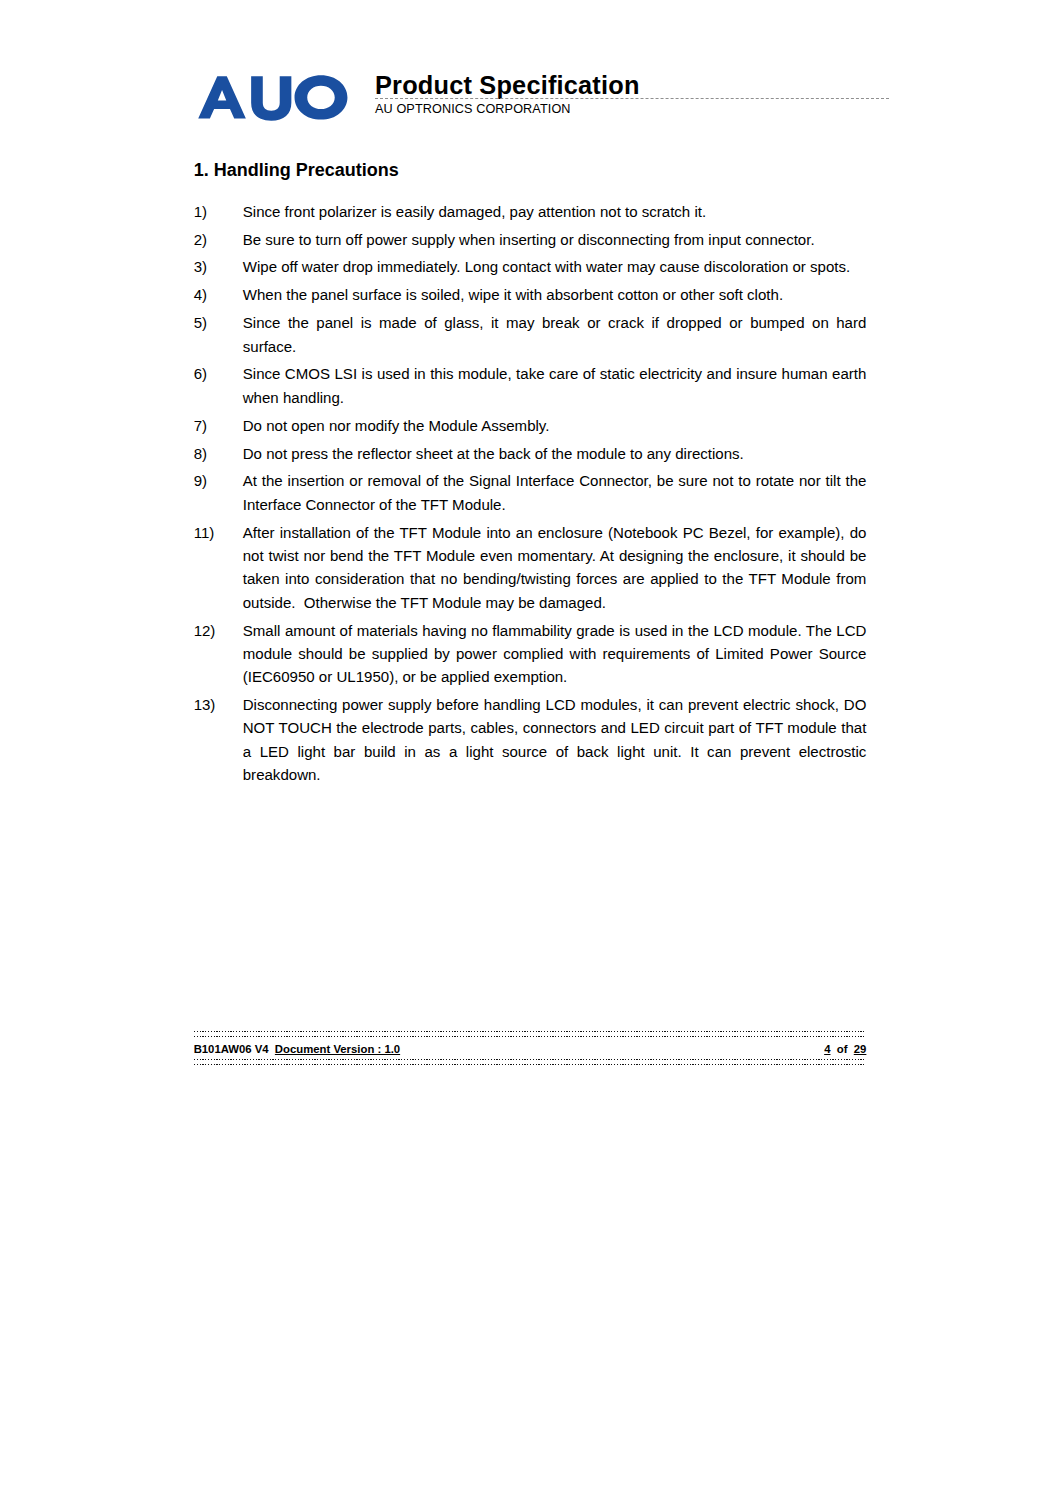Product Specification
AU OPTRONICS CORPORATION
1. Handling Precautions
1) Since front polarizer is easily damaged, pay attention not to scratch it.
2) Be sure to turn off power supply when inserting or disconnecting from input connector.
3) Wipe off water drop immediately. Long contact with water may cause discoloration or spots.
4) When the panel surface is soiled, wipe it with absorbent cotton or other soft cloth.
5) Since the panel is made of glass, it may break or crack if dropped or bumped on hard surface.
6) Since CMOS LSI is used in this module, take care of static electricity and insure human earth when handling.
7) Do not open nor modify the Module Assembly.
8) Do not press the reflector sheet at the back of the module to any directions.
9) At the insertion or removal of the Signal Interface Connector, be sure not to rotate nor tilt the Interface Connector of the TFT Module.
11) After installation of the TFT Module into an enclosure (Notebook PC Bezel, for example), do not twist nor bend the TFT Module even momentary. At designing the enclosure, it should be taken into consideration that no bending/twisting forces are applied to the TFT Module from outside. Otherwise the TFT Module may be damaged.
12) Small amount of materials having no flammability grade is used in the LCD module. The LCD module should be supplied by power complied with requirements of Limited Power Source (IEC60950 or UL1950), or be applied exemption.
13) Disconnecting power supply before handling LCD modules, it can prevent electric shock, DO NOT TOUCH the electrode parts, cables, connectors and LED circuit part of TFT module that a LED light bar build in as a light source of back light unit. It can prevent electrostic breakdown.
B101AW06 V4 Document Version : 1.0
4 of 29